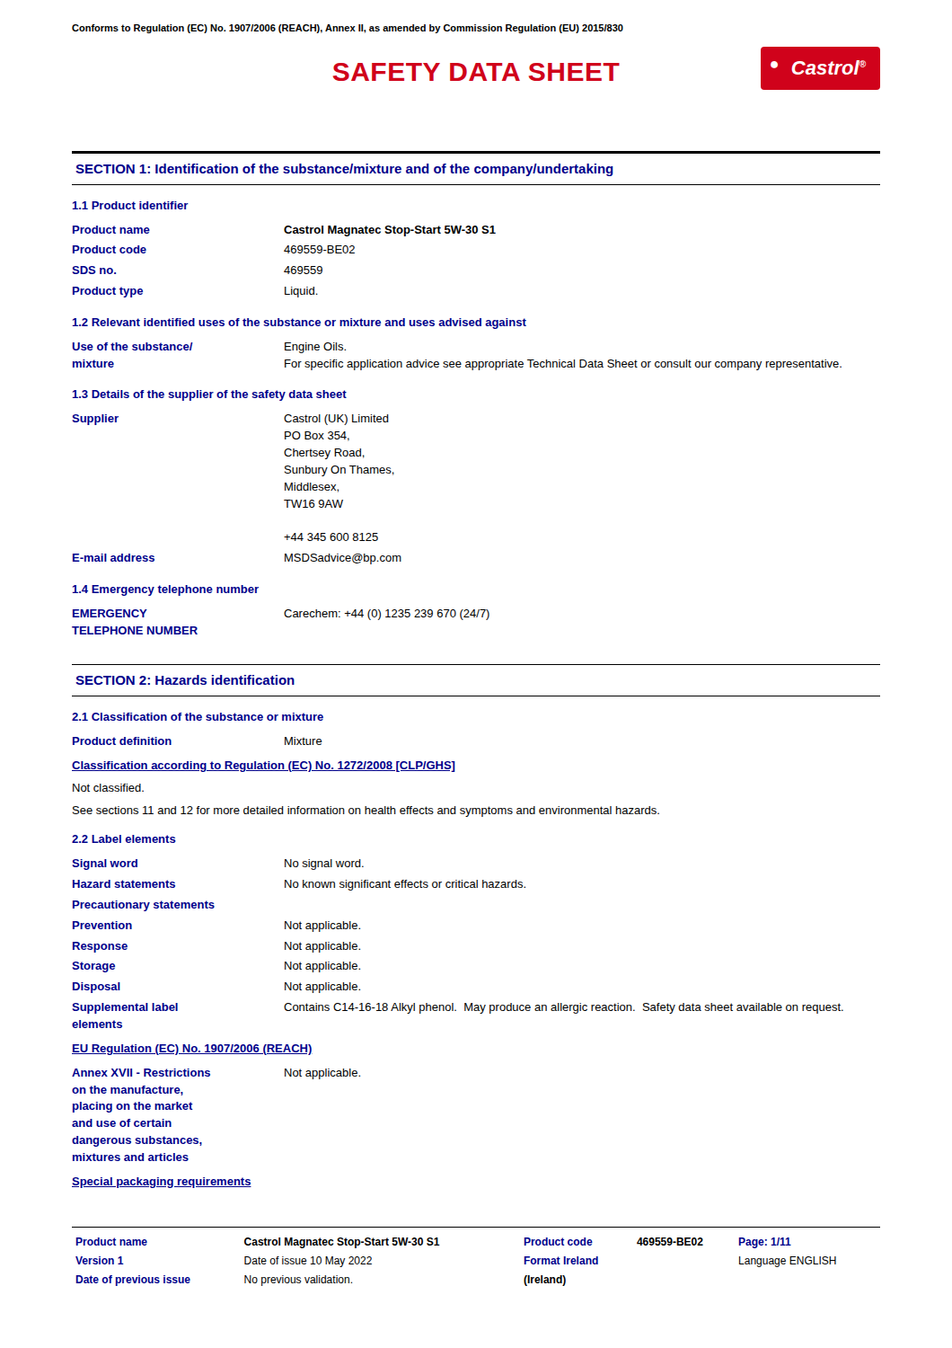Conforms to Regulation (EC) No. 1907/2006 (REACH), Annex II, as amended by Commission Regulation (EU) 2015/830
SAFETY DATA SHEET
Castrol®
SECTION 1: Identification of the substance/mixture and of the company/undertaking
1.1 Product identifier
| Product name | Castrol Magnatec Stop-Start 5W-30 S1 |
| Product code | 469559-BE02 |
| SDS no. | 469559 |
| Product type | Liquid. |
1.2 Relevant identified uses of the substance or mixture and uses advised against
| Use of the substance/ mixture | Engine Oils. For specific application advice see appropriate Technical Data Sheet or consult our company representative. |
1.3 Details of the supplier of the safety data sheet
| Supplier | Castrol (UK) Limited PO Box 354, Chertsey Road, Sunbury On Thames, Middlesex, TW16 9AW +44 345 600 8125 |
| E-mail address | MSDSadvice@bp.com |
1.4 Emergency telephone number
| EMERGENCY TELEPHONE NUMBER | Carechem: +44 (0) 1235 239 670 (24/7) |
SECTION 2: Hazards identification
2.1 Classification of the substance or mixture
| Product definition | Mixture |
Classification according to Regulation (EC) No. 1272/2008 [CLP/GHS]
Not classified.
See sections 11 and 12 for more detailed information on health effects and symptoms and environmental hazards.
2.2 Label elements
| Signal word | No signal word. |
| Hazard statements | No known significant effects or critical hazards. |
| Precautionary statements | |
| Prevention | Not applicable. |
| Response | Not applicable. |
| Storage | Not applicable. |
| Disposal | Not applicable. |
| Supplemental label elements | Contains C14-16-18 Alkyl phenol. May produce an allergic reaction. Safety data sheet available on request. |
EU Regulation (EC) No. 1907/2006 (REACH)
| Annex XVII - Restrictions on the manufacture, placing on the market and use of certain dangerous substances, mixtures and articles | Not applicable. |
Special packaging requirements
| Product name | Castrol Magnatec Stop-Start 5W-30 S1 | Product code | 469559-BE02 | Page: 1/11 |
| Version 1 | Date of issue 10 May 2022 | Format Ireland | | Language ENGLISH |
| Date of previous issue | No previous validation. | (Ireland) | | |